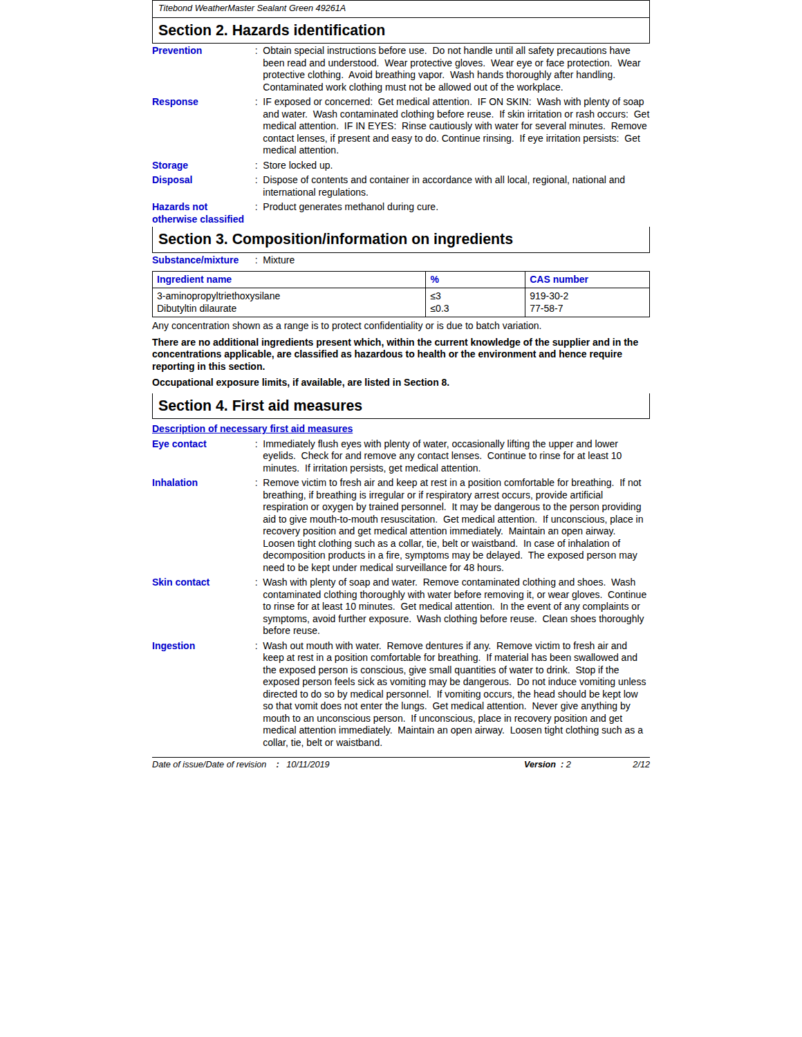Titebond WeatherMaster Sealant Green 49261A
Section 2. Hazards identification
| Prevention | : | Obtain special instructions before use. Do not handle until all safety precautions have been read and understood. Wear protective gloves. Wear eye or face protection. Wear protective clothing. Avoid breathing vapor. Wash hands thoroughly after handling. Contaminated work clothing must not be allowed out of the workplace. |
| Response | : | IF exposed or concerned: Get medical attention. IF ON SKIN: Wash with plenty of soap and water. Wash contaminated clothing before reuse. If skin irritation or rash occurs: Get medical attention. IF IN EYES: Rinse cautiously with water for several minutes. Remove contact lenses, if present and easy to do. Continue rinsing. If eye irritation persists: Get medical attention. |
| Storage | : | Store locked up. |
| Disposal | : | Dispose of contents and container in accordance with all local, regional, national and international regulations. |
| Hazards not otherwise classified | : | Product generates methanol during cure. |
Section 3. Composition/information on ingredients
| Substance/mixture | : | Mixture |
| Ingredient name | % | CAS number |
| --- | --- | --- |
| 3-aminopropyltriethoxysilane Dibutyltin dilaurate | ≤3 ≤0.3 | 919-30-2 77-58-7 |
Any concentration shown as a range is to protect confidentiality or is due to batch variation.
There are no additional ingredients present which, within the current knowledge of the supplier and in the concentrations applicable, are classified as hazardous to health or the environment and hence require reporting in this section.
Occupational exposure limits, if available, are listed in Section 8.
Section 4. First aid measures
Description of necessary first aid measures
| Eye contact | : | Immediately flush eyes with plenty of water, occasionally lifting the upper and lower eyelids. Check for and remove any contact lenses. Continue to rinse for at least 10 minutes. If irritation persists, get medical attention. |
| Inhalation | : | Remove victim to fresh air and keep at rest in a position comfortable for breathing. If not breathing, if breathing is irregular or if respiratory arrest occurs, provide artificial respiration or oxygen by trained personnel. It may be dangerous to the person providing aid to give mouth-to-mouth resuscitation. Get medical attention. If unconscious, place in recovery position and get medical attention immediately. Maintain an open airway. Loosen tight clothing such as a collar, tie, belt or waistband. In case of inhalation of decomposition products in a fire, symptoms may be delayed. The exposed person may need to be kept under medical surveillance for 48 hours. |
| Skin contact | : | Wash with plenty of soap and water. Remove contaminated clothing and shoes. Wash contaminated clothing thoroughly with water before removing it, or wear gloves. Continue to rinse for at least 10 minutes. Get medical attention. In the event of any complaints or symptoms, avoid further exposure. Wash clothing before reuse. Clean shoes thoroughly before reuse. |
| Ingestion | : | Wash out mouth with water. Remove dentures if any. Remove victim to fresh air and keep at rest in a position comfortable for breathing. If material has been swallowed and the exposed person is conscious, give small quantities of water to drink. Stop if the exposed person feels sick as vomiting may be dangerous. Do not induce vomiting unless directed to do so by medical personnel. If vomiting occurs, the head should be kept low so that vomit does not enter the lungs. Get medical attention. Never give anything by mouth to an unconscious person. If unconscious, place in recovery position and get medical attention immediately. Maintain an open airway. Loosen tight clothing such as a collar, tie, belt or waistband. |
Date of issue/Date of revision : 10/11/2019
Version : 2
2/12